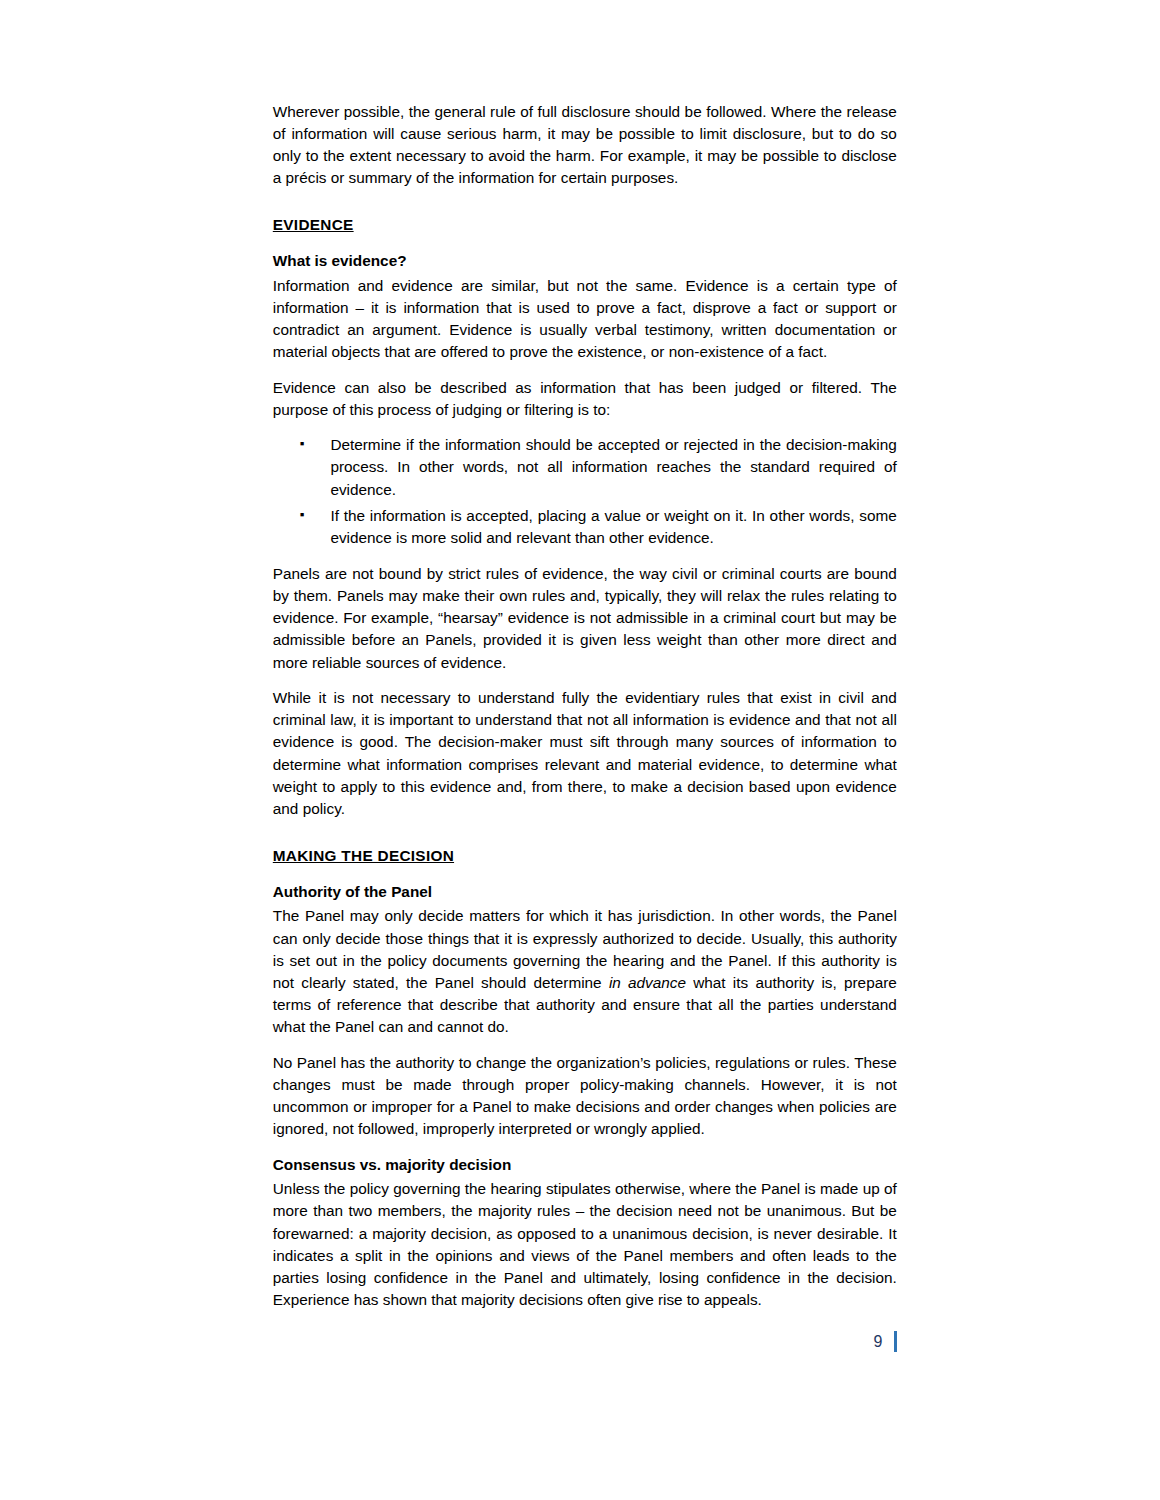Wherever possible, the general rule of full disclosure should be followed. Where the release of information will cause serious harm, it may be possible to limit disclosure, but to do so only to the extent necessary to avoid the harm. For example, it may be possible to disclose a précis or summary of the information for certain purposes.
EVIDENCE
What is evidence?
Information and evidence are similar, but not the same. Evidence is a certain type of information – it is information that is used to prove a fact, disprove a fact or support or contradict an argument. Evidence is usually verbal testimony, written documentation or material objects that are offered to prove the existence, or non-existence of a fact.
Evidence can also be described as information that has been judged or filtered. The purpose of this process of judging or filtering is to:
Determine if the information should be accepted or rejected in the decision-making process. In other words, not all information reaches the standard required of evidence.
If the information is accepted, placing a value or weight on it. In other words, some evidence is more solid and relevant than other evidence.
Panels are not bound by strict rules of evidence, the way civil or criminal courts are bound by them. Panels may make their own rules and, typically, they will relax the rules relating to evidence. For example, “hearsay” evidence is not admissible in a criminal court but may be admissible before an Panels, provided it is given less weight than other more direct and more reliable sources of evidence.
While it is not necessary to understand fully the evidentiary rules that exist in civil and criminal law, it is important to understand that not all information is evidence and that not all evidence is good. The decision-maker must sift through many sources of information to determine what information comprises relevant and material evidence, to determine what weight to apply to this evidence and, from there, to make a decision based upon evidence and policy.
MAKING THE DECISION
Authority of the Panel
The Panel may only decide matters for which it has jurisdiction. In other words, the Panel can only decide those things that it is expressly authorized to decide. Usually, this authority is set out in the policy documents governing the hearing and the Panel. If this authority is not clearly stated, the Panel should determine in advance what its authority is, prepare terms of reference that describe that authority and ensure that all the parties understand what the Panel can and cannot do.
No Panel has the authority to change the organization’s policies, regulations or rules. These changes must be made through proper policy-making channels. However, it is not uncommon or improper for a Panel to make decisions and order changes when policies are ignored, not followed, improperly interpreted or wrongly applied.
Consensus vs. majority decision
Unless the policy governing the hearing stipulates otherwise, where the Panel is made up of more than two members, the majority rules – the decision need not be unanimous. But be forewarned: a majority decision, as opposed to a unanimous decision, is never desirable. It indicates a split in the opinions and views of the Panel members and often leads to the parties losing confidence in the Panel and ultimately, losing confidence in the decision. Experience has shown that majority decisions often give rise to appeals.
9